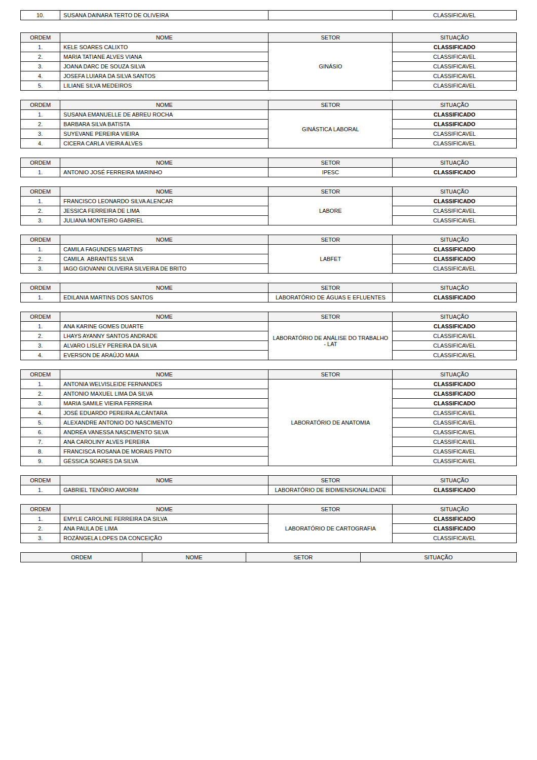| 10. | SUSANA DAINARA TERTO DE OLIVEIRA | | CLASSIFICAVEL |
| ORDEM | NOME | SETOR | SITUAÇÃO |
| --- | --- | --- | --- |
| 1. | KELE SOARES CALIXTO | GINÁSIO | CLASSIFICADO |
| 2. | MARIA TATIANE ALVES VIANA | CLASSIFICAVEL |
| 3. | JOANA DARC DE SOUZA SILVA | CLASSIFICAVEL |
| 4. | JOSEFA LUIARA DA SILVA SANTOS | CLASSIFICAVEL |
| 5. | LILIANE SILVA MEDEIROS | CLASSIFICAVEL |
| ORDEM | NOME | SETOR | SITUAÇÃO |
| --- | --- | --- | --- |
| 1. | SUSANA EMANUELLE DE ABREU ROCHA | GINÁSTICA LABORAL | CLASSIFICADO |
| 2. | BARBARA SILVA BATISTA | CLASSIFICADO |
| 3. | SUYEVANE PEREIRA VIEIRA | CLASSIFICAVEL |
| 4. | CICERA CARLA VIEIRA ALVES | CLASSIFICAVEL |
| ORDEM | NOME | SETOR | SITUAÇÃO |
| --- | --- | --- | --- |
| 1. | ANTONIO JOSÉ FERREIRA MARINHO | IPESC | CLASSIFICADO |
| ORDEM | NOME | SETOR | SITUAÇÃO |
| --- | --- | --- | --- |
| 1. | FRANCISCO LEONARDO SILVA ALENCAR | LABORE | CLASSIFICADO |
| 2. | JESSICA FERREIRA DE LIMA | CLASSIFICAVEL |
| 3. | JULIANA MONTEIRO GABRIEL | CLASSIFICAVEL |
| ORDEM | NOME | SETOR | SITUAÇÃO |
| --- | --- | --- | --- |
| 1. | CAMILA FAGUNDES MARTINS | LABFET | CLASSIFICADO |
| 2. | CAMILA ABRANTES SILVA | CLASSIFICADO |
| 3. | IAGO GIOVANNI OLIVEIRA SILVEIRA DE BRITO | CLASSIFICAVEL |
| ORDEM | NOME | SETOR | SITUAÇÃO |
| --- | --- | --- | --- |
| 1. | EDILANIA MARTINS DOS SANTOS | LABORATÓRIO DE ÁGUAS E EFLUENTES | CLASSIFICADO |
| ORDEM | NOME | SETOR | SITUAÇÃO |
| --- | --- | --- | --- |
| 1. | ANA KARINE GOMES DUARTE | LABORATÓRIO DE ANÁLISE DO TRABALHO - LAT | CLASSIFICADO |
| 2. | LHAYS AYANNY SANTOS ANDRADE | CLASSIFICAVEL |
| 3. | ALVARO LISLEY PEREIRA DA SILVA | CLASSIFICAVEL |
| 4. | EVERSON DE ARAÚJO MAIA | CLASSIFICAVEL |
| ORDEM | NOME | SETOR | SITUAÇÃO |
| --- | --- | --- | --- |
| 1. | ANTONIA WELVISLEIDE FERNANDES | LABORATÓRIO DE ANATOMIA | CLASSIFICADO |
| 2. | ANTONIO MAXUEL LIMA DA SILVA | CLASSIFICADO |
| 3. | MARIA SAMILE VIEIRA FERREIRA | CLASSIFICADO |
| 4. | JOSÉ EDUARDO PEREIRA ALCÂNTARA | CLASSIFICAVEL |
| 5. | ALEXANDRE ANTONIO DO NASCIMENTO | CLASSIFICAVEL |
| 6. | ANDRÉA VANESSA NASCIMENTO SILVA | CLASSIFICAVEL |
| 7. | ANA CAROLINY ALVES PEREIRA | CLASSIFICAVEL |
| 8. | FRANCISCA ROSANA DE MORAIS PINTO | CLASSIFICAVEL |
| 9. | GÉSSICA SOARES DA SILVA | CLASSIFICAVEL |
| ORDEM | NOME | SETOR | SITUAÇÃO |
| --- | --- | --- | --- |
| 1. | GABRIEL TENÓRIO AMORIM | LABORATÓRIO DE BIDIMENSIONALIDADE | CLASSIFICADO |
| ORDEM | NOME | SETOR | SITUAÇÃO |
| --- | --- | --- | --- |
| 1. | EMYLE CAROLINE FERREIRA DA SILVA | LABORATÓRIO DE CARTOGRAFIA | CLASSIFICADO |
| 2. | ANA PAULA DE LIMA | CLASSIFICADO |
| 3. | ROZÂNGELA LOPES DA CONCEIÇÃO | CLASSIFICAVEL |
| ORDEM | NOME | SETOR | SITUAÇÃO |
| --- | --- | --- | --- |